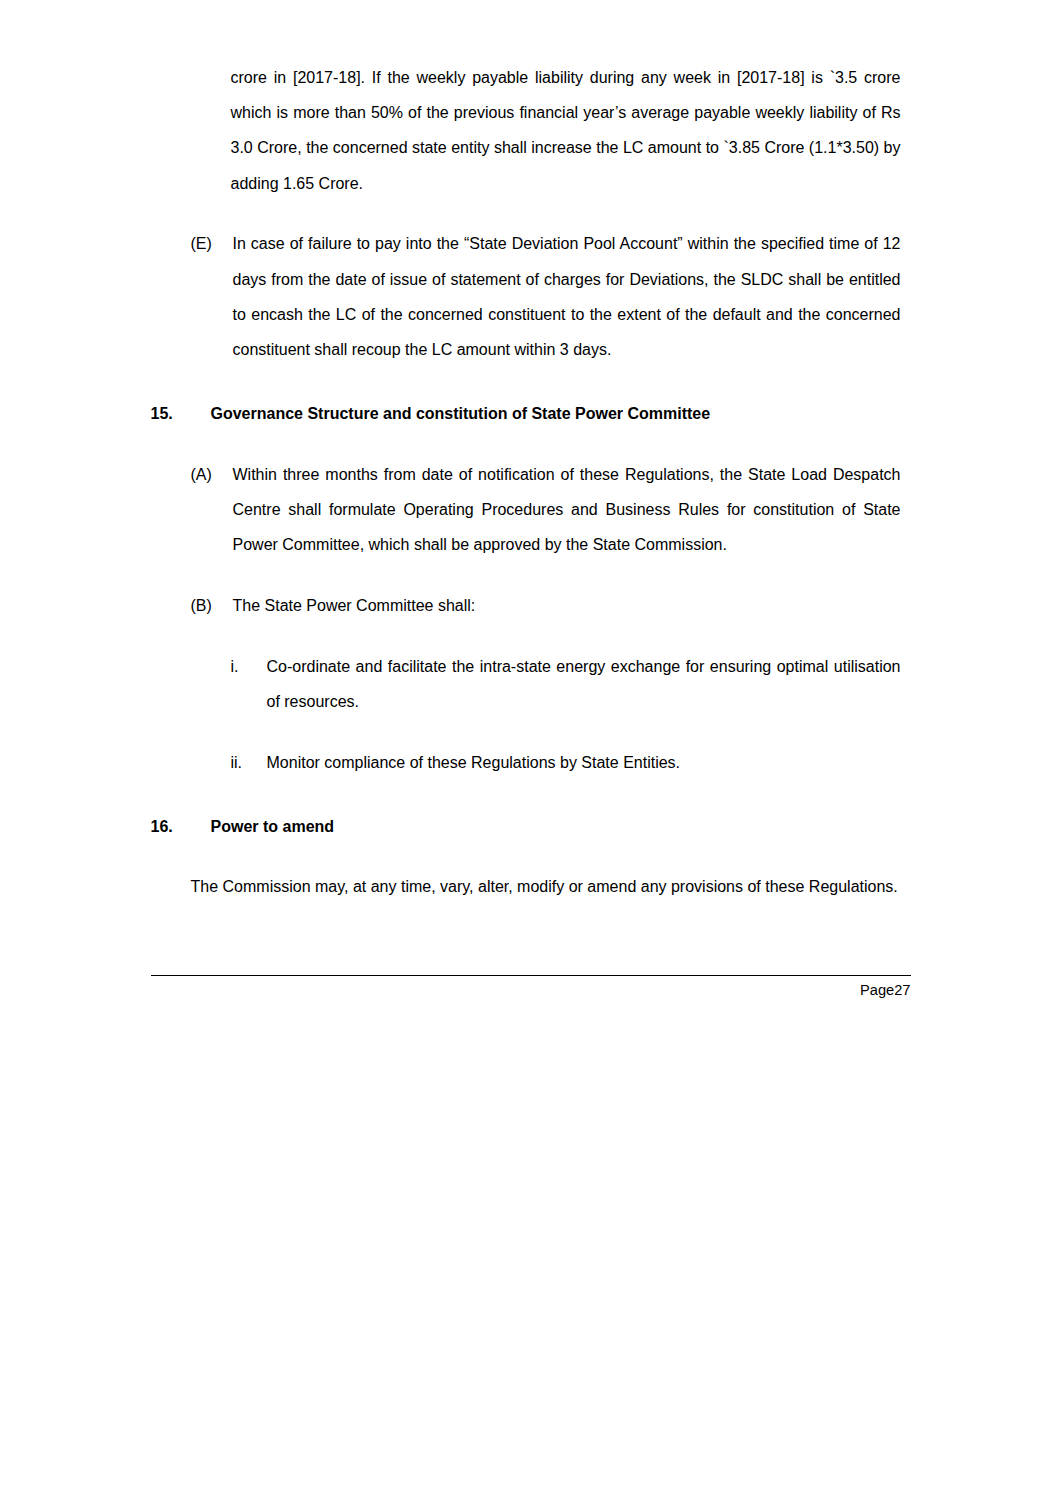crore in [2017-18]. If the weekly payable liability during any week in [2017-18] is `3.5 crore which is more than 50% of the previous financial year’s average payable weekly liability of Rs 3.0 Crore, the concerned state entity shall increase the LC amount to `3.85 Crore (1.1*3.50) by adding 1.65 Crore.
(E) In case of failure to pay into the “State Deviation Pool Account” within the specified time of 12 days from the date of issue of statement of charges for Deviations, the SLDC shall be entitled to encash the LC of the concerned constituent to the extent of the default and the concerned constituent shall recoup the LC amount within 3 days.
15. Governance Structure and constitution of State Power Committee
(A) Within three months from date of notification of these Regulations, the State Load Despatch Centre shall formulate Operating Procedures and Business Rules for constitution of State Power Committee, which shall be approved by the State Commission.
(B) The State Power Committee shall:
i. Co-ordinate and facilitate the intra-state energy exchange for ensuring optimal utilisation of resources.
ii. Monitor compliance of these Regulations by State Entities.
16. Power to amend
The Commission may, at any time, vary, alter, modify or amend any provisions of these Regulations.
Page27